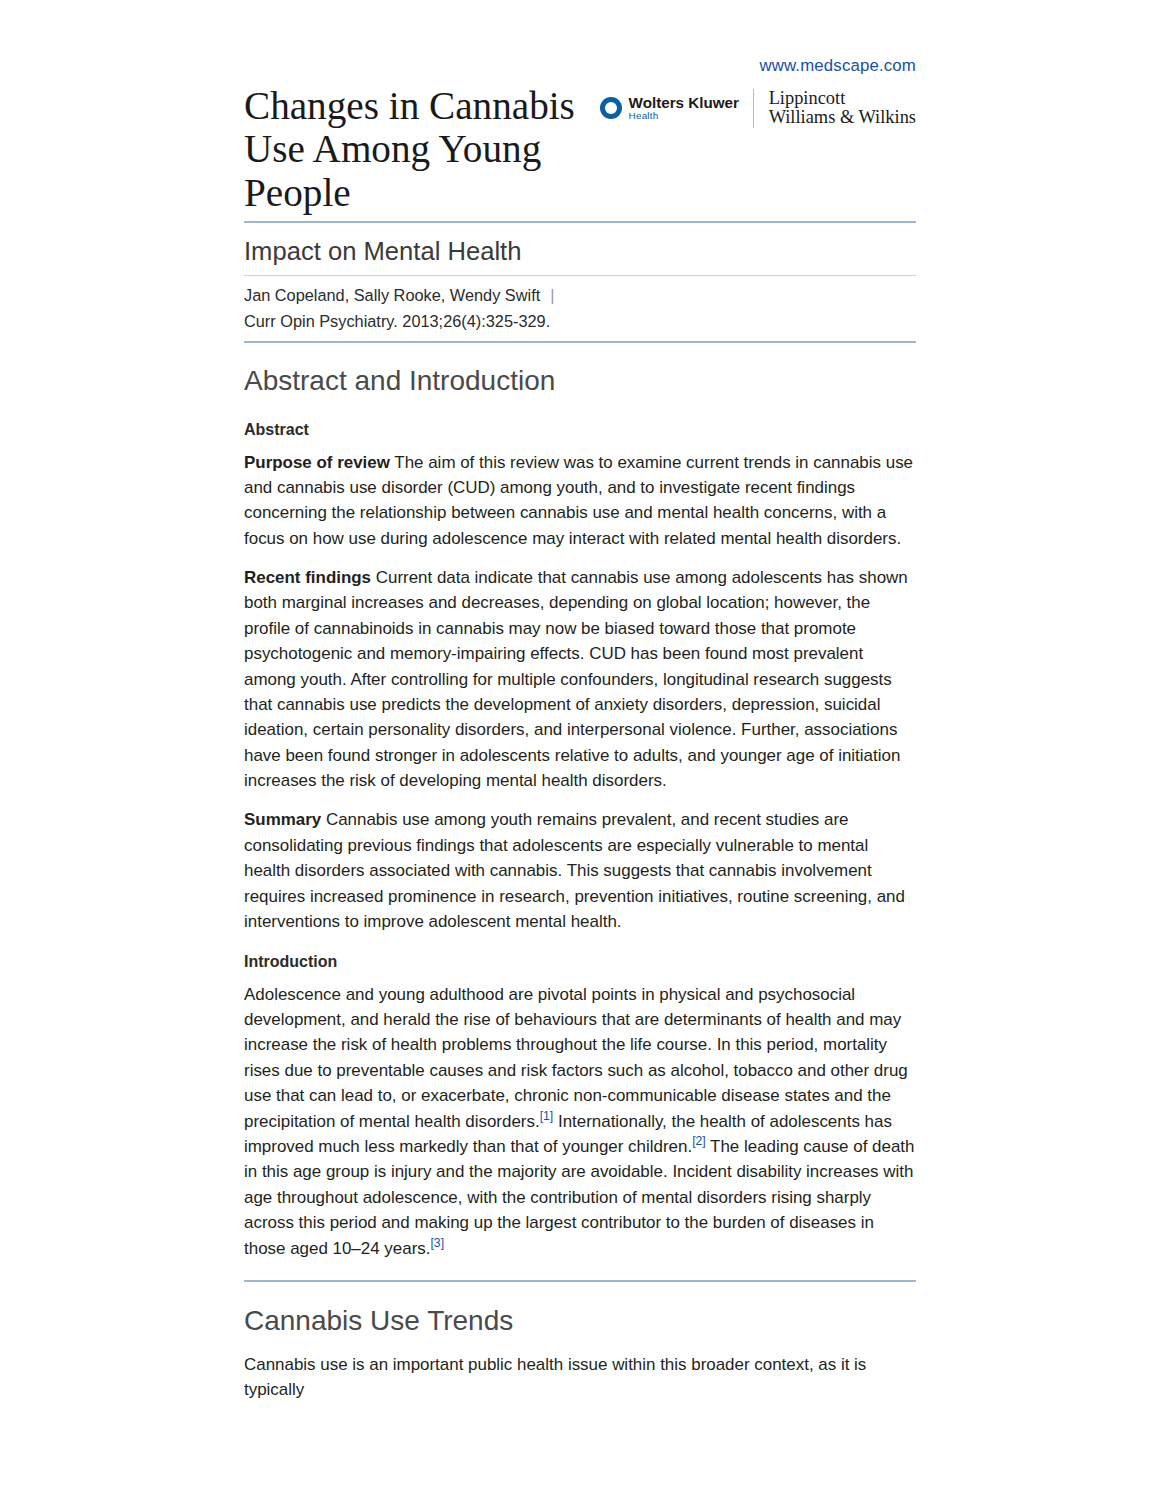www.medscape.com
Changes in Cannabis Use Among Young People
Wolters KluwerHealth
Lippincott Williams & Wilkins
Impact on Mental Health
Jan Copeland, Sally Rooke, Wendy Swift |
Curr Opin Psychiatry. 2013;26(4):325-329.
Abstract and Introduction
Abstract
Purpose of review The aim of this review was to examine current trends in cannabis use and cannabis use disorder (CUD) among youth, and to investigate recent findings concerning the relationship between cannabis use and mental health concerns, with a focus on how use during adolescence may interact with related mental health disorders.
Recent findings Current data indicate that cannabis use among adolescents has shown both marginal increases and decreases, depending on global location; however, the profile of cannabinoids in cannabis may now be biased toward those that promote psychotogenic and memory-impairing effects. CUD has been found most prevalent among youth. After controlling for multiple confounders, longitudinal research suggests that cannabis use predicts the development of anxiety disorders, depression, suicidal ideation, certain personality disorders, and interpersonal violence. Further, associations have been found stronger in adolescents relative to adults, and younger age of initiation increases the risk of developing mental health disorders.
Summary Cannabis use among youth remains prevalent, and recent studies are consolidating previous findings that adolescents are especially vulnerable to mental health disorders associated with cannabis. This suggests that cannabis involvement requires increased prominence in research, prevention initiatives, routine screening, and interventions to improve adolescent mental health.
Introduction
Adolescence and young adulthood are pivotal points in physical and psychosocial development, and herald the rise of behaviours that are determinants of health and may increase the risk of health problems throughout the life course. In this period, mortality rises due to preventable causes and risk factors such as alcohol, tobacco and other drug use that can lead to, or exacerbate, chronic non-communicable disease states and the precipitation of mental health disorders.[1] Internationally, the health of adolescents has improved much less markedly than that of younger children.[2] The leading cause of death in this age group is injury and the majority are avoidable. Incident disability increases with age throughout adolescence, with the contribution of mental disorders rising sharply across this period and making up the largest contributor to the burden of diseases in those aged 10–24 years.[3]
Cannabis Use Trends
Cannabis use is an important public health issue within this broader context, as it is typically